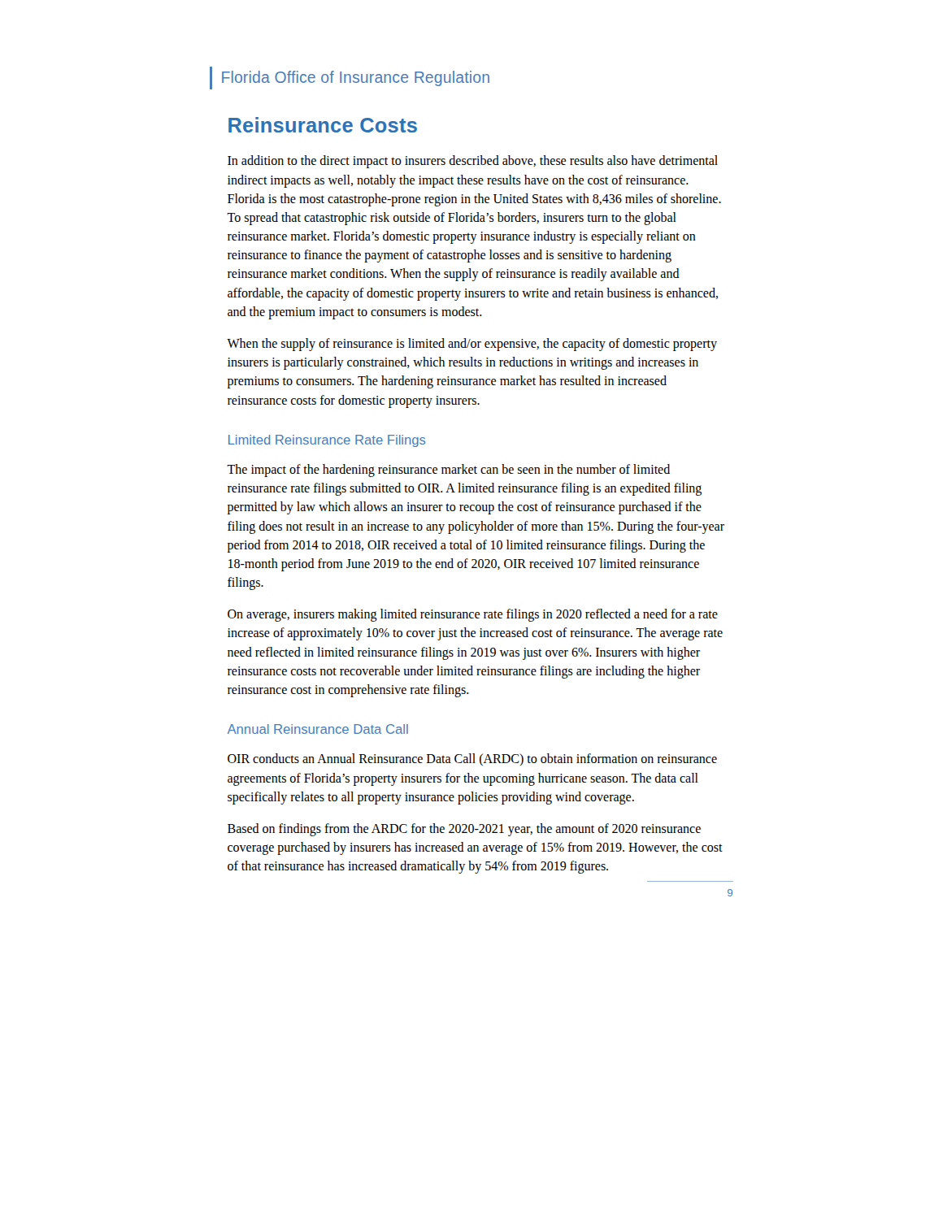Florida Office of Insurance Regulation
Reinsurance Costs
In addition to the direct impact to insurers described above, these results also have detrimental indirect impacts as well, notably the impact these results have on the cost of reinsurance. Florida is the most catastrophe-prone region in the United States with 8,436 miles of shoreline. To spread that catastrophic risk outside of Florida’s borders, insurers turn to the global reinsurance market. Florida’s domestic property insurance industry is especially reliant on reinsurance to finance the payment of catastrophe losses and is sensitive to hardening reinsurance market conditions. When the supply of reinsurance is readily available and affordable, the capacity of domestic property insurers to write and retain business is enhanced, and the premium impact to consumers is modest.
When the supply of reinsurance is limited and/or expensive, the capacity of domestic property insurers is particularly constrained, which results in reductions in writings and increases in premiums to consumers. The hardening reinsurance market has resulted in increased reinsurance costs for domestic property insurers.
Limited Reinsurance Rate Filings
The impact of the hardening reinsurance market can be seen in the number of limited reinsurance rate filings submitted to OIR. A limited reinsurance filing is an expedited filing permitted by law which allows an insurer to recoup the cost of reinsurance purchased if the filing does not result in an increase to any policyholder of more than 15%. During the four-year period from 2014 to 2018, OIR received a total of 10 limited reinsurance filings. During the 18-month period from June 2019 to the end of 2020, OIR received 107 limited reinsurance filings.
On average, insurers making limited reinsurance rate filings in 2020 reflected a need for a rate increase of approximately 10% to cover just the increased cost of reinsurance. The average rate need reflected in limited reinsurance filings in 2019 was just over 6%. Insurers with higher reinsurance costs not recoverable under limited reinsurance filings are including the higher reinsurance cost in comprehensive rate filings.
Annual Reinsurance Data Call
OIR conducts an Annual Reinsurance Data Call (ARDC) to obtain information on reinsurance agreements of Florida’s property insurers for the upcoming hurricane season. The data call specifically relates to all property insurance policies providing wind coverage.
Based on findings from the ARDC for the 2020-2021 year, the amount of 2020 reinsurance coverage purchased by insurers has increased an average of 15% from 2019. However, the cost of that reinsurance has increased dramatically by 54% from 2019 figures.
9